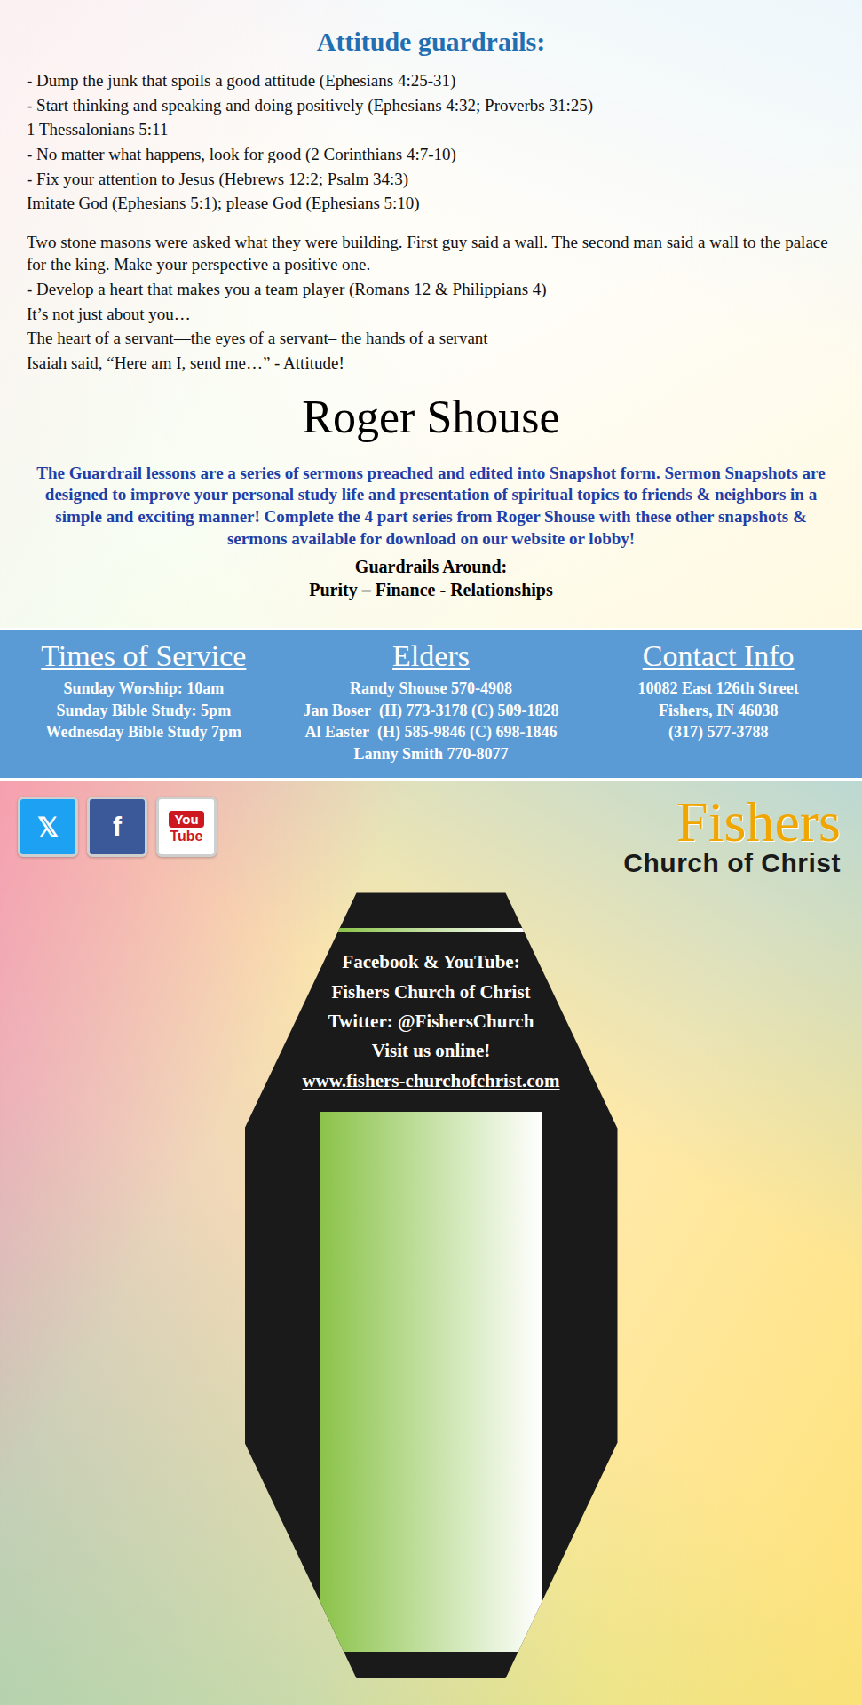Attitude guardrails:
- Dump the junk that spoils a good attitude (Ephesians 4:25-31)
- Start thinking and speaking and doing positively (Ephesians 4:32; Proverbs 31:25)
1 Thessalonians 5:11
- No matter what happens, look for good (2 Corinthians 4:7-10)
- Fix your attention to Jesus (Hebrews 12:2; Psalm 34:3)
Imitate God (Ephesians 5:1); please God (Ephesians 5:10)
Two stone masons were asked what they were building. First guy said a wall. The second man said a wall to the palace for the king. Make your perspective a positive one.
- Develop a heart that makes you a team player (Romans 12 & Philippians 4)
It’s not just about you…
The heart of a servant—the eyes of a servant– the hands of a servant
Isaiah said, “Here am I, send me…” - Attitude!
Roger Shouse
The Guardrail lessons are a series of sermons preached and edited into Snapshot form. Sermon Snapshots are designed to improve your personal study life and presentation of spiritual topics to friends & neighbors in a simple and exciting manner! Complete the 4 part series from Roger Shouse with these other snapshots & sermons available for download on our website or lobby!
Guardrails Around:
Purity – Finance - Relationships
Times of Service
Sunday Worship: 10am
Sunday Bible Study: 5pm
Wednesday Bible Study 7pm
Elders
Randy Shouse 570-4908
Jan Boser (H) 773-3178 (C) 509-1828
Al Easter (H) 585-9846 (C) 698-1846
Lanny Smith 770-8077
Contact Info
10082 East 126th Street
Fishers, IN 46038
(317) 577-3788
𝕏
f
You Tube
Fishers
Church of Christ
Facebook & YouTube:
Fishers Church of Christ
Twitter: @FishersChurch
Visit us online!
www.fishers-churchofchrist.com